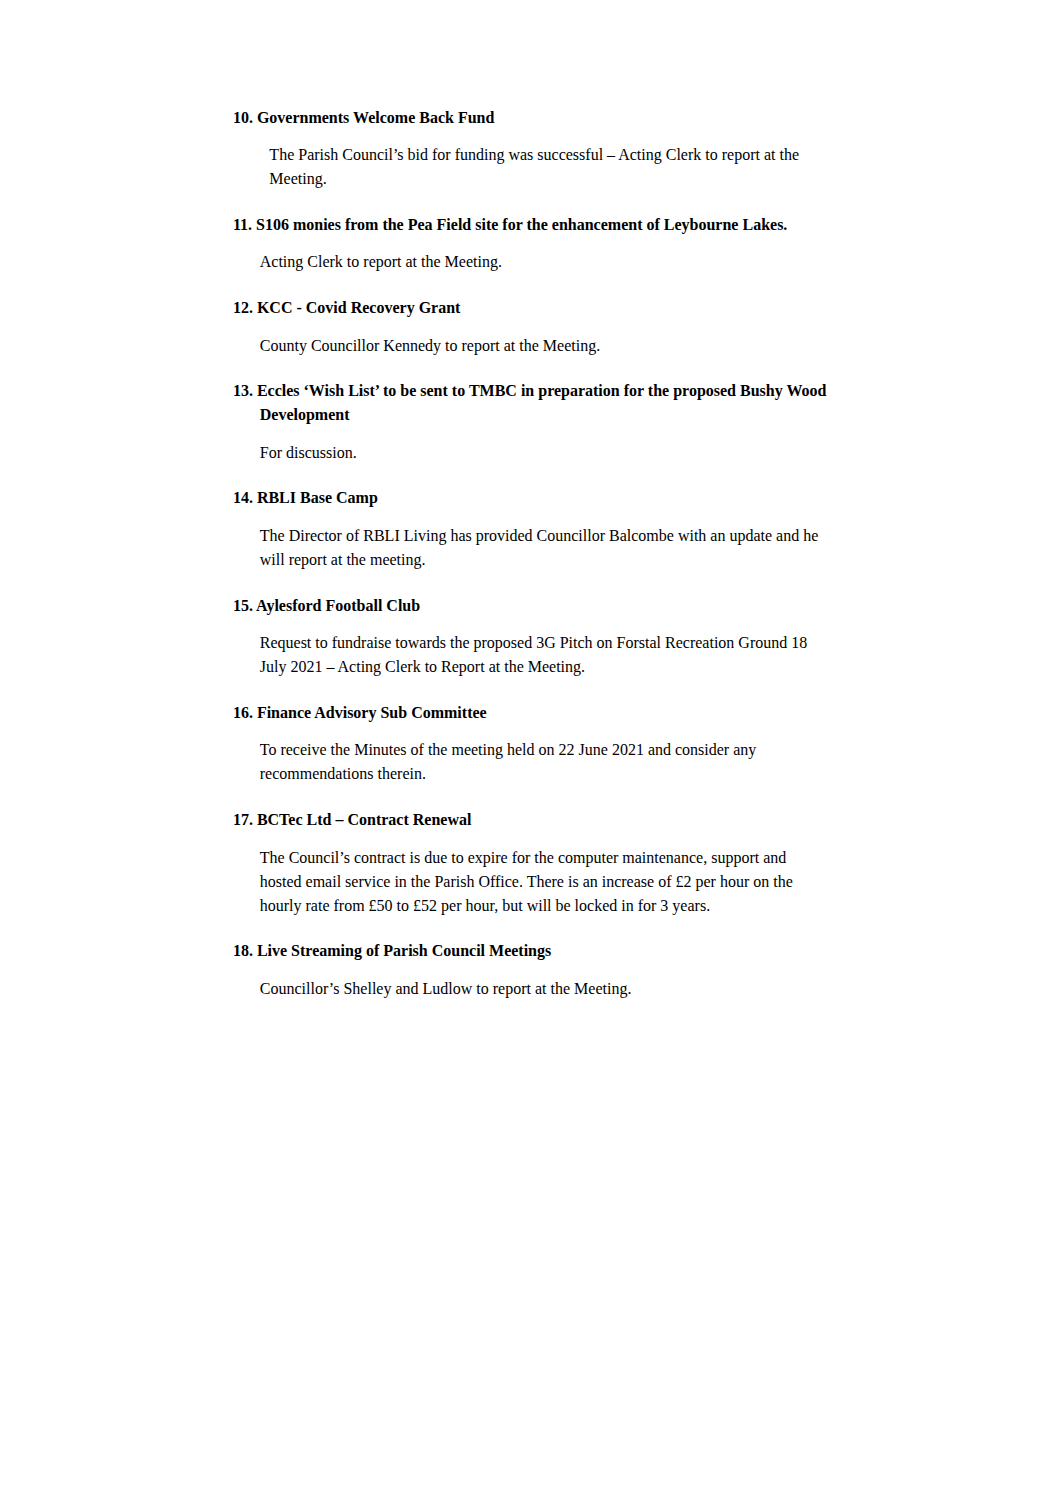10. Governments Welcome Back Fund
The Parish Council’s bid for funding was successful – Acting Clerk to report at the Meeting.
11. S106 monies from the Pea Field site for the enhancement of Leybourne Lakes.
Acting Clerk to report at the Meeting.
12. KCC - Covid Recovery Grant
County Councillor Kennedy to report at the Meeting.
13. Eccles ‘Wish List’ to be sent to TMBC in preparation for the proposed Bushy Wood Development
For discussion.
14. RBLI Base Camp
The Director of RBLI Living has provided Councillor Balcombe with an update and he will report at the meeting.
15. Aylesford Football Club
Request to fundraise towards the proposed 3G Pitch on Forstal Recreation Ground 18 July 2021 – Acting Clerk to Report at the Meeting.
16. Finance Advisory Sub Committee
To receive the Minutes of the meeting held on 22 June 2021 and consider any recommendations therein.
17. BCTec Ltd – Contract Renewal
The Council’s contract is due to expire for the computer maintenance, support and hosted email service in the Parish Office. There is an increase of £2 per hour on the hourly rate from £50 to £52 per hour, but will be locked in for 3 years.
18. Live Streaming of Parish Council Meetings
Councillor’s Shelley and Ludlow to report at the Meeting.